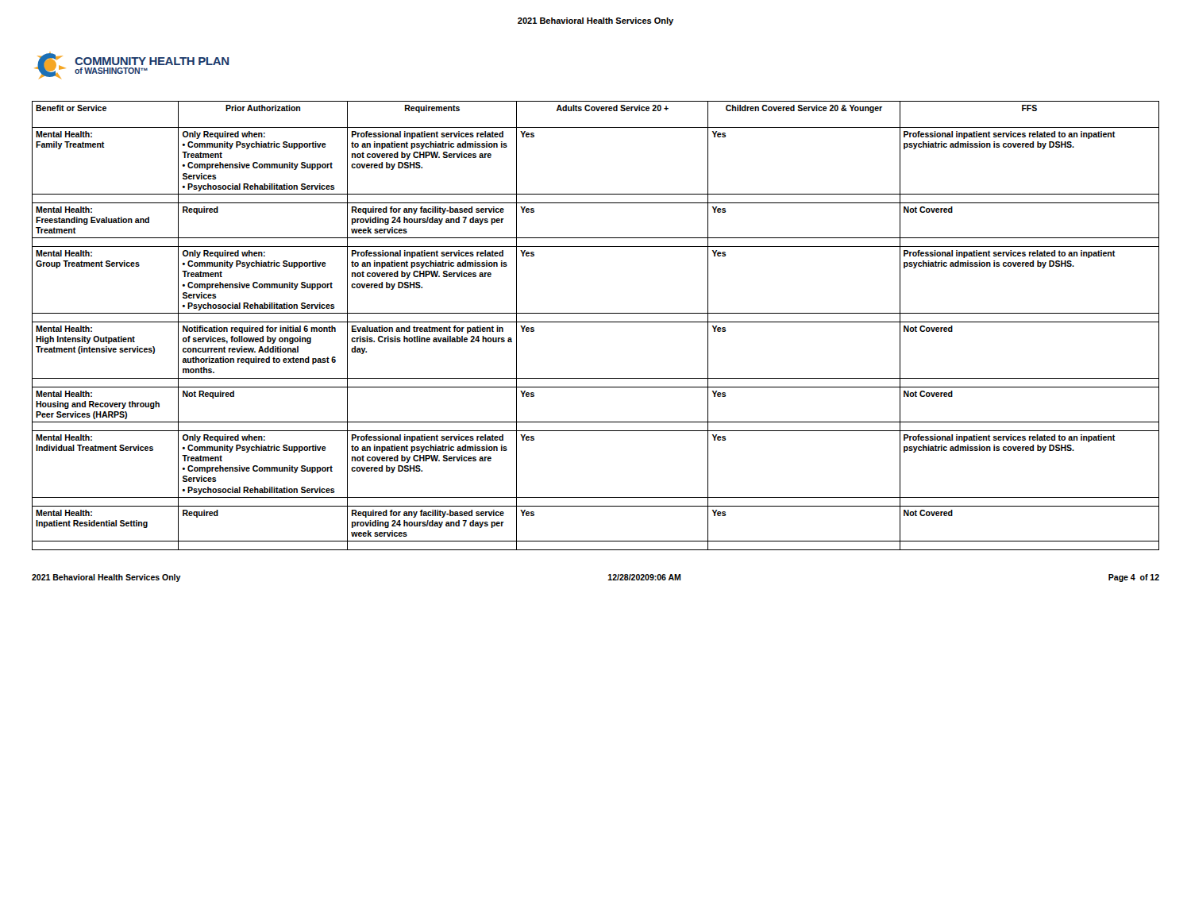2021 Behavioral Health Services Only
COMMUNITY HEALTH PLAN
of WASHINGTON™
| Benefit or Service | Prior Authorization | Requirements | Adults Covered Service 20 + | Children Covered Service 20 & Younger | FFS |
| --- | --- | --- | --- | --- | --- |
| Mental Health: Family Treatment | Only Required when: • Community Psychiatric Supportive Treatment • Comprehensive Community Support Services • Psychosocial Rehabilitation Services | Professional inpatient services related to an inpatient psychiatric admission is not covered by CHPW. Services are covered by DSHS. | Yes | Yes | Professional inpatient services related to an inpatient psychiatric admission is covered by DSHS. |
| Mental Health: Freestanding Evaluation and Treatment | Required | Required for any facility-based service providing 24 hours/day and 7 days per week services | Yes | Yes | Not Covered |
| Mental Health: Group Treatment Services | Only Required when: • Community Psychiatric Supportive Treatment • Comprehensive Community Support Services • Psychosocial Rehabilitation Services | Professional inpatient services related to an inpatient psychiatric admission is not covered by CHPW. Services are covered by DSHS. | Yes | Yes | Professional inpatient services related to an inpatient psychiatric admission is covered by DSHS. |
| Mental Health: High Intensity Outpatient Treatment (intensive services) | Notification required for initial 6 month of services, followed by ongoing concurrent review. Additional authorization required to extend past 6 months. | Evaluation and treatment for patient in crisis. Crisis hotline available 24 hours a day. | Yes | Yes | Not Covered |
| Mental Health: Housing and Recovery through Peer Services (HARPS) | Not Required | | Yes | Yes | Not Covered |
| Mental Health: Individual Treatment Services | Only Required when: • Community Psychiatric Supportive Treatment • Comprehensive Community Support Services • Psychosocial Rehabilitation Services | Professional inpatient services related to an inpatient psychiatric admission is not covered by CHPW. Services are covered by DSHS. | Yes | Yes | Professional inpatient services related to an inpatient psychiatric admission is covered by DSHS. |
| Mental Health: Inpatient Residential Setting | Required | Required for any facility-based service providing 24 hours/day and 7 days per week services | Yes | Yes | Not Covered |
2021 Behavioral Health Services Only
12/28/20209:06 AM
Page 4 of 12